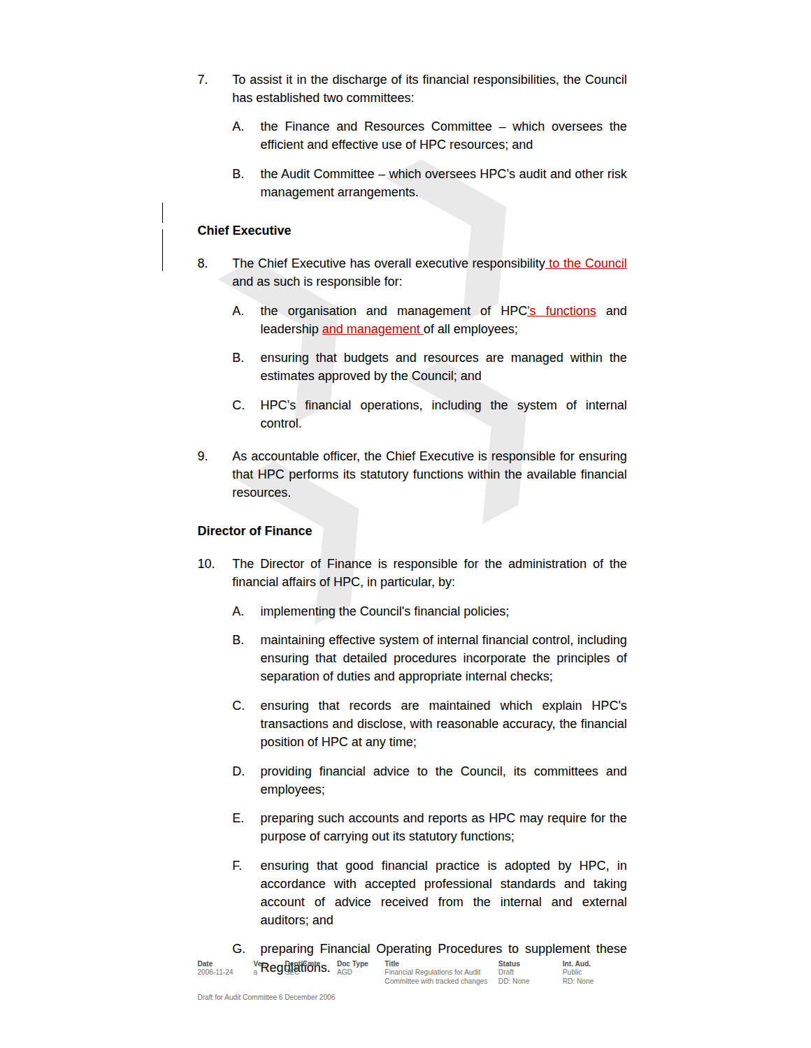❯
❯
❯
❯
7. To assist it in the discharge of its financial responsibilities, the Council has established two committees:
A. the Finance and Resources Committee – which oversees the efficient and effective use of HPC resources; and
B. the Audit Committee – which oversees HPC’s audit and other risk management arrangements.
Chief Executive
8. The Chief Executive has overall executive responsibility to the Council and as such is responsible for:
A. the organisation and management of HPC's functions and leadership and management of all employees;
B. ensuring that budgets and resources are managed within the estimates approved by the Council; and
C. HPC’s financial operations, including the system of internal control.
9. As accountable officer, the Chief Executive is responsible for ensuring that HPC performs its statutory functions within the available financial resources.
Director of Finance
10. The Director of Finance is responsible for the administration of the financial affairs of HPC, in particular, by:
A. implementing the Council's financial policies;
B. maintaining effective system of internal financial control, including ensuring that detailed procedures incorporate the principles of separation of duties and appropriate internal checks;
C. ensuring that records are maintained which explain HPC's transactions and disclose, with reasonable accuracy, the financial position of HPC at any time;
D. providing financial advice to the Council, its committees and employees;
E. preparing such accounts and reports as HPC may require for the purpose of carrying out its statutory functions;
F. ensuring that good financial practice is adopted by HPC, in accordance with accepted professional standards and taking account of advice received from the internal and external auditors; and
G. preparing Financial Operating Procedures to supplement these Regulations.
| Date | Ver. | Dept/Cmte | Doc Type | Title | Status | Int. Aud. |
| 2006-11-24 | a | SEC | AGD | Financial Regulations for Audit Committee with tracked changes | Draft DD: None | Public RD: None |
Draft for Audit Committee 6 December 2006